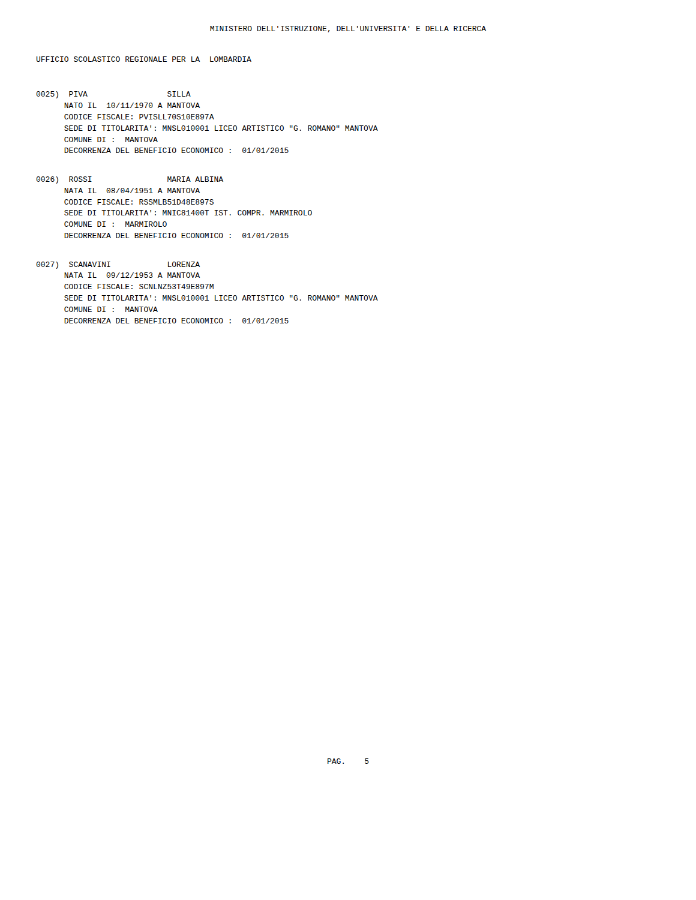MINISTERO DELL'ISTRUZIONE, DELL'UNIVERSITA' E DELLA RICERCA
UFFICIO SCOLASTICO REGIONALE PER LA LOMBARDIA
0025) PIVA SILLA
NATO IL 10/11/1970 A MANTOVA
CODICE FISCALE: PVISLL70S10E897A
SEDE DI TITOLARITA': MNSL010001 LICEO ARTISTICO "G. ROMANO" MANTOVA
COMUNE DI : MANTOVA
DECORRENZA DEL BENEFICIO ECONOMICO : 01/01/2015
0026) ROSSI MARIA ALBINA
NATA IL 08/04/1951 A MANTOVA
CODICE FISCALE: RSSMLB51D48E897S
SEDE DI TITOLARITA': MNIC81400T IST. COMPR. MARMIROLO
COMUNE DI : MARMIROLO
DECORRENZA DEL BENEFICIO ECONOMICO : 01/01/2015
0027) SCANAVINI LORENZA
NATA IL 09/12/1953 A MANTOVA
CODICE FISCALE: SCNLNZ53T49E897M
SEDE DI TITOLARITA': MNSL010001 LICEO ARTISTICO "G. ROMANO" MANTOVA
COMUNE DI : MANTOVA
DECORRENZA DEL BENEFICIO ECONOMICO : 01/01/2015
PAG. 5